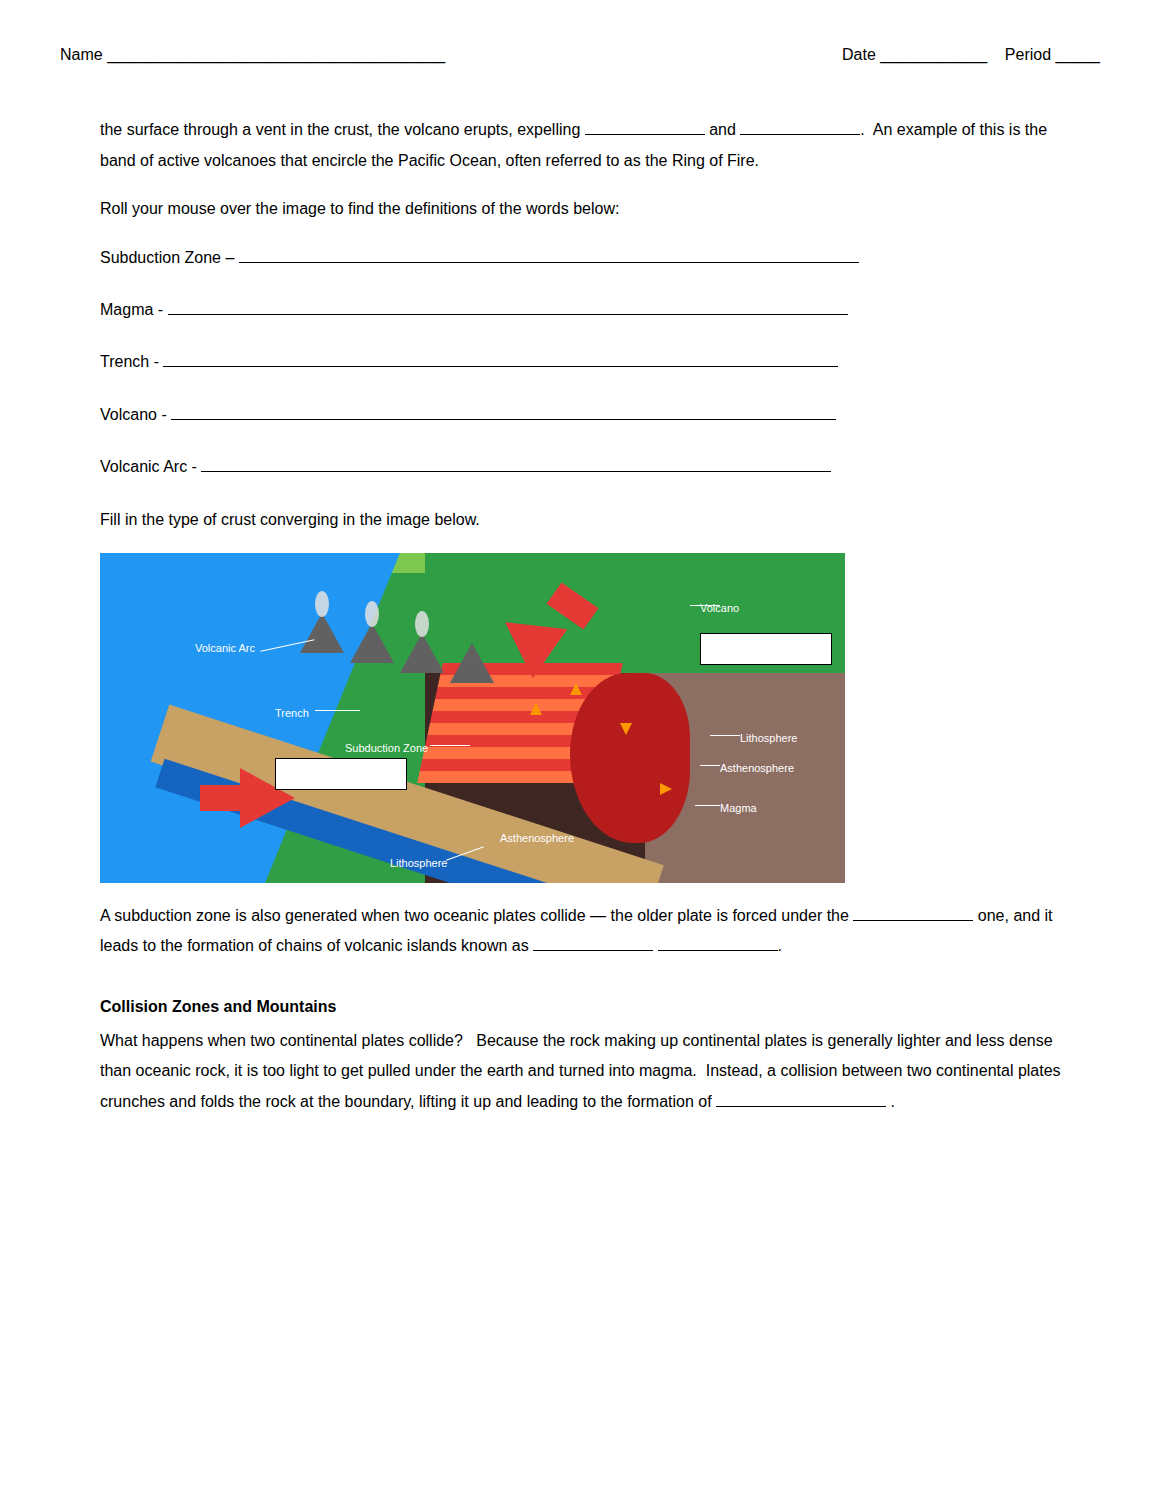Name ______________________________________ Date ____________ Period _____
the surface through a vent in the crust, the volcano erupts, expelling and . An example of this is the band of active volcanoes that encircle the Pacific Ocean, often referred to as the Ring of Fire.
Roll your mouse over the image to find the definitions of the words below:
Subduction Zone –
Magma -
Trench -
Volcano -
Volcanic Arc -
Fill in the type of crust converging in the image below.
Volcanic Arc
Trench
Subduction Zone
Lithosphere
Asthenosphere
Volcano
Lithosphere
Asthenosphere
Magma
A subduction zone is also generated when two oceanic plates collide — the older plate is forced under the one, and it leads to the formation of chains of volcanic islands known as .
Collision Zones and Mountains
What happens when two continental plates collide? Because the rock making up continental plates is generally lighter and less dense than oceanic rock, it is too light to get pulled under the earth and turned into magma. Instead, a collision between two continental plates crunches and folds the rock at the boundary, lifting it up and leading to the formation of .